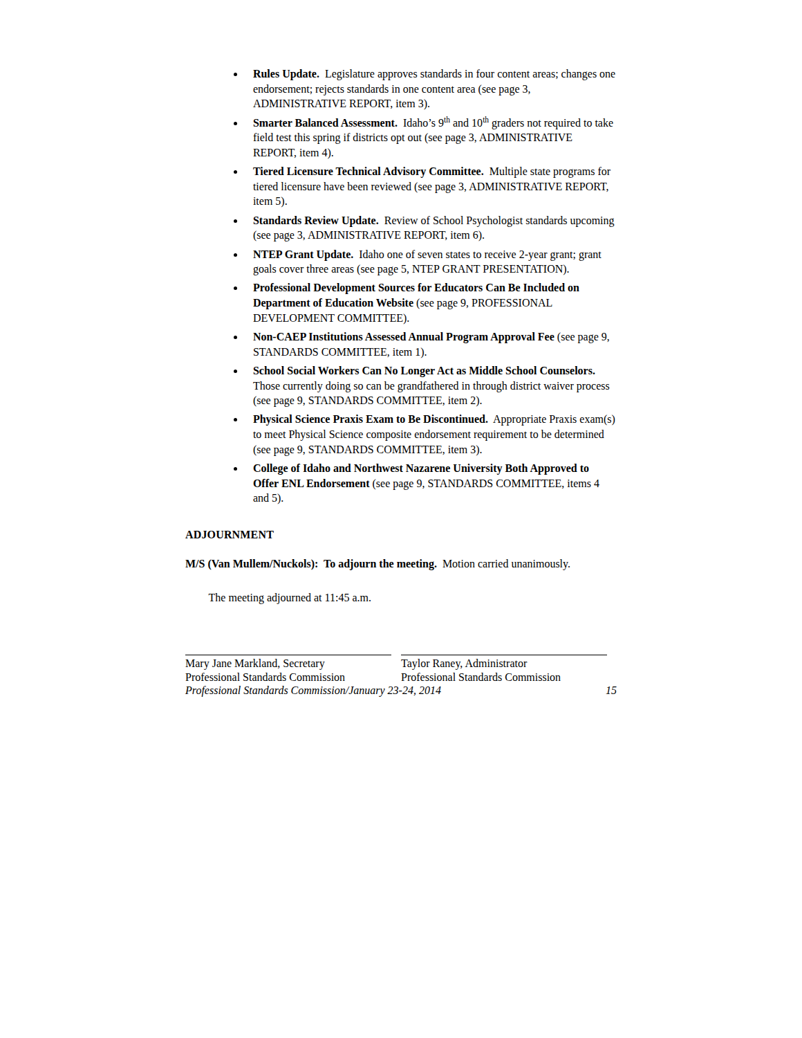Rules Update. Legislature approves standards in four content areas; changes one endorsement; rejects standards in one content area (see page 3, ADMINISTRATIVE REPORT, item 3).
Smarter Balanced Assessment. Idaho’s 9th and 10th graders not required to take field test this spring if districts opt out (see page 3, ADMINISTRATIVE REPORT, item 4).
Tiered Licensure Technical Advisory Committee. Multiple state programs for tiered licensure have been reviewed (see page 3, ADMINISTRATIVE REPORT, item 5).
Standards Review Update. Review of School Psychologist standards upcoming (see page 3, ADMINISTRATIVE REPORT, item 6).
NTEP Grant Update. Idaho one of seven states to receive 2-year grant; grant goals cover three areas (see page 5, NTEP GRANT PRESENTATION).
Professional Development Sources for Educators Can Be Included on Department of Education Website (see page 9, PROFESSIONAL DEVELOPMENT COMMITTEE).
Non-CAEP Institutions Assessed Annual Program Approval Fee (see page 9, STANDARDS COMMITTEE, item 1).
School Social Workers Can No Longer Act as Middle School Counselors. Those currently doing so can be grandfathered in through district waiver process (see page 9, STANDARDS COMMITTEE, item 2).
Physical Science Praxis Exam to Be Discontinued. Appropriate Praxis exam(s) to meet Physical Science composite endorsement requirement to be determined (see page 9, STANDARDS COMMITTEE, item 3).
College of Idaho and Northwest Nazarene University Both Approved to Offer ENL Endorsement (see page 9, STANDARDS COMMITTEE, items 4 and 5).
ADJOURNMENT
M/S (Van Mullem/Nuckols): To adjourn the meeting. Motion carried unanimously.
The meeting adjourned at 11:45 a.m.
| Mary Jane Markland, Secretary Professional Standards Commission | Taylor Raney, Administrator Professional Standards Commission |
Professional Standards Commission/January 23-24, 2014 15